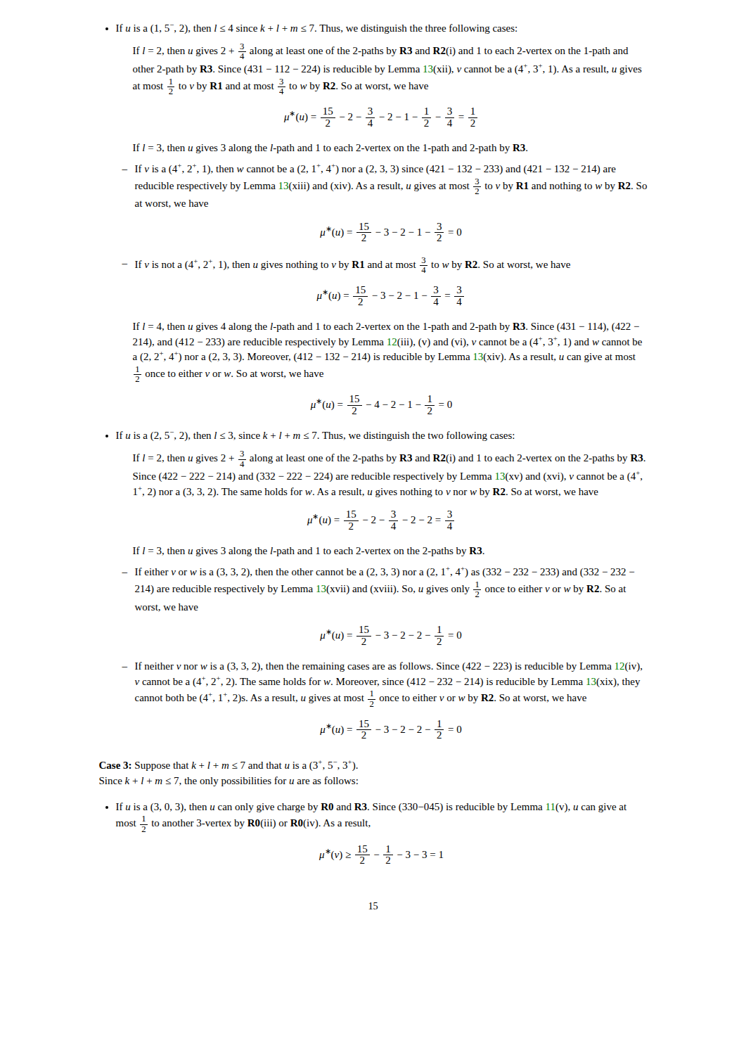If u is a (1, 5−, 2), then l ≤ 4 since k + l + m ≤ 7. Thus, we distinguish the three following cases:
If l = 2, then u gives 2 + 34 along at least one of the 2-paths by R3 and R2(i) and 1 to each 2-vertex on the 1-path and other 2-path by R3. Since (431 − 112 − 224) is reducible by Lemma 13(xii), v cannot be a (4+, 3+, 1). As a result, u gives at most 12 to v by R1 and at most 34 to w by R2. So at worst, we have
μ∗(u) = 152 − 2 − 34 − 2 − 1 − 12 − 34 = 12
If l = 3, then u gives 3 along the l-path and 1 to each 2-vertex on the 1-path and 2-path by R3.
If v is a (4+, 2+, 1), then w cannot be a (2, 1+, 4+) nor a (2, 3, 3) since (421 − 132 − 233) and (421 − 132 − 214) are reducible respectively by Lemma 13(xiii) and (xiv). As a result, u gives at most 32 to v by R1 and nothing to w by R2. So at worst, we have
μ∗(u) = 152 − 3 − 2 − 1 − 32 = 0
If v is not a (4+, 2+, 1), then u gives nothing to v by R1 and at most 34 to w by R2. So at worst, we have
μ∗(u) = 152 − 3 − 2 − 1 − 34 = 34
If l = 4, then u gives 4 along the l-path and 1 to each 2-vertex on the 1-path and 2-path by R3. Since (431 − 114), (422 − 214), and (412 − 233) are reducible respectively by Lemma 12(iii), (v) and (vi), v cannot be a (4+, 3+, 1) and w cannot be a (2, 2+, 4+) nor a (2, 3, 3). Moreover, (412 − 132 − 214) is reducible by Lemma 13(xiv). As a result, u can give at most 12 once to either v or w. So at worst, we have
μ∗(u) = 152 − 4 − 2 − 1 − 12 = 0
If u is a (2, 5−, 2), then l ≤ 3, since k + l + m ≤ 7. Thus, we distinguish the two following cases:
If l = 2, then u gives 2 + 34 along at least one of the 2-paths by R3 and R2(i) and 1 to each 2-vertex on the 2-paths by R3. Since (422 − 222 − 214) and (332 − 222 − 224) are reducible respectively by Lemma 13(xv) and (xvi), v cannot be a (4+, 1+, 2) nor a (3, 3, 2). The same holds for w. As a result, u gives nothing to v nor w by R2. So at worst, we have
μ∗(u) = 152 − 2 − 34 − 2 − 2 = 34
If l = 3, then u gives 3 along the l-path and 1 to each 2-vertex on the 2-paths by R3.
If either v or w is a (3, 3, 2), then the other cannot be a (2, 3, 3) nor a (2, 1+, 4+) as (332 − 232 − 233) and (332 − 232 − 214) are reducible respectively by Lemma 13(xvii) and (xviii). So, u gives only 12 once to either v or w by R2. So at worst, we have
μ∗(u) = 152 − 3 − 2 − 2 − 12 = 0
If neither v nor w is a (3, 3, 2), then the remaining cases are as follows. Since (422 − 223) is reducible by Lemma 12(iv), v cannot be a (4+, 2+, 2). The same holds for w. Moreover, since (412 − 232 − 214) is reducible by Lemma 13(xix), they cannot both be (4+, 1+, 2)s. As a result, u gives at most 12 once to either v or w by R2. So at worst, we have
μ∗(u) = 152 − 3 − 2 − 2 − 12 = 0
Case 3: Suppose that k + l + m ≤ 7 and that u is a (3+, 5−, 3+).
Since k + l + m ≤ 7, the only possibilities for u are as follows:
If u is a (3, 0, 3), then u can only give charge by R0 and R3. Since (330−045) is reducible by Lemma 11(v), u can give at most 12 to another 3-vertex by R0(iii) or R0(iv). As a result,
μ∗(v) ≥ 152 − 12 − 3 − 3 = 1
15